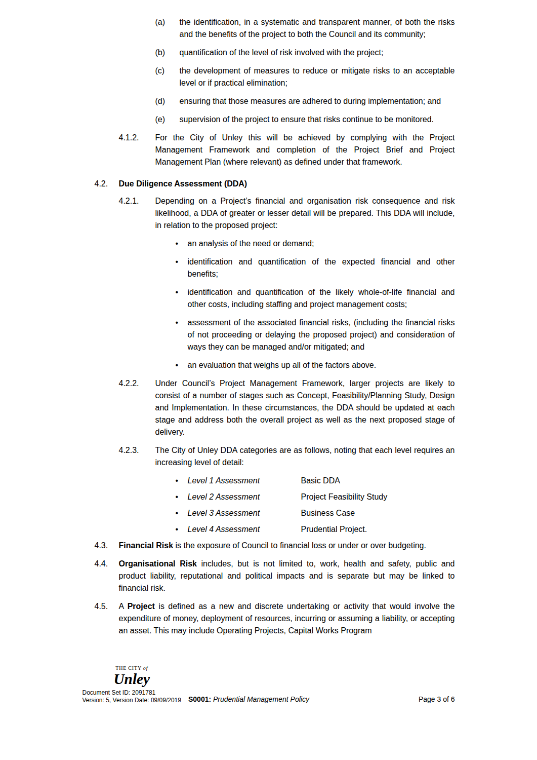(a)
the identification, in a systematic and transparent manner, of both the risks and the benefits of the project to both the Council and its community;
(b)
quantification of the level of risk involved with the project;
(c)
the development of measures to reduce or mitigate risks to an acceptable level or if practical elimination;
(d)
ensuring that those measures are adhered to during implementation; and
(e)
supervision of the project to ensure that risks continue to be monitored.
4.1.2.
For the City of Unley this will be achieved by complying with the Project Management Framework and completion of the Project Brief and Project Management Plan (where relevant) as defined under that framework.
4.2.
Due Diligence Assessment (DDA)
4.2.1.
Depending on a Project’s financial and organisation risk consequence and risk likelihood, a DDA of greater or lesser detail will be prepared. This DDA will include, in relation to the proposed project:
•
an analysis of the need or demand;
•
identification and quantification of the expected financial and other benefits;
•
identification and quantification of the likely whole-of-life financial and other costs, including staffing and project management costs;
•
assessment of the associated financial risks, (including the financial risks of not proceeding or delaying the proposed project) and consideration of ways they can be managed and/or mitigated; and
•
an evaluation that weighs up all of the factors above.
4.2.2.
Under Council’s Project Management Framework, larger projects are likely to consist of a number of stages such as Concept, Feasibility/Planning Study, Design and Implementation. In these circumstances, the DDA should be updated at each stage and address both the overall project as well as the next proposed stage of delivery.
4.2.3.
The City of Unley DDA categories are as follows, noting that each level requires an increasing level of detail:
•
Level 1 Assessment
Basic DDA
•
Level 2 Assessment
Project Feasibility Study
•
Level 3 Assessment
Business Case
•
Level 4 Assessment
Prudential Project.
4.3.
Financial Risk is the exposure of Council to financial loss or under or over budgeting.
4.4.
Organisational Risk includes, but is not limited to, work, health and safety, public and product liability, reputational and political impacts and is separate but may be linked to financial risk.
4.5.
A Project is defined as a new and discrete undertaking or activity that would involve the expenditure of money, deployment of resources, incurring or assuming a liability, or accepting an asset. This may include Operating Projects, Capital Works Program
The City of
Unley
Document Set ID: 2091781
Version: 5, Version Date: 09/09/2019
S0001: Prudential Management Policy
Page 3 of 6